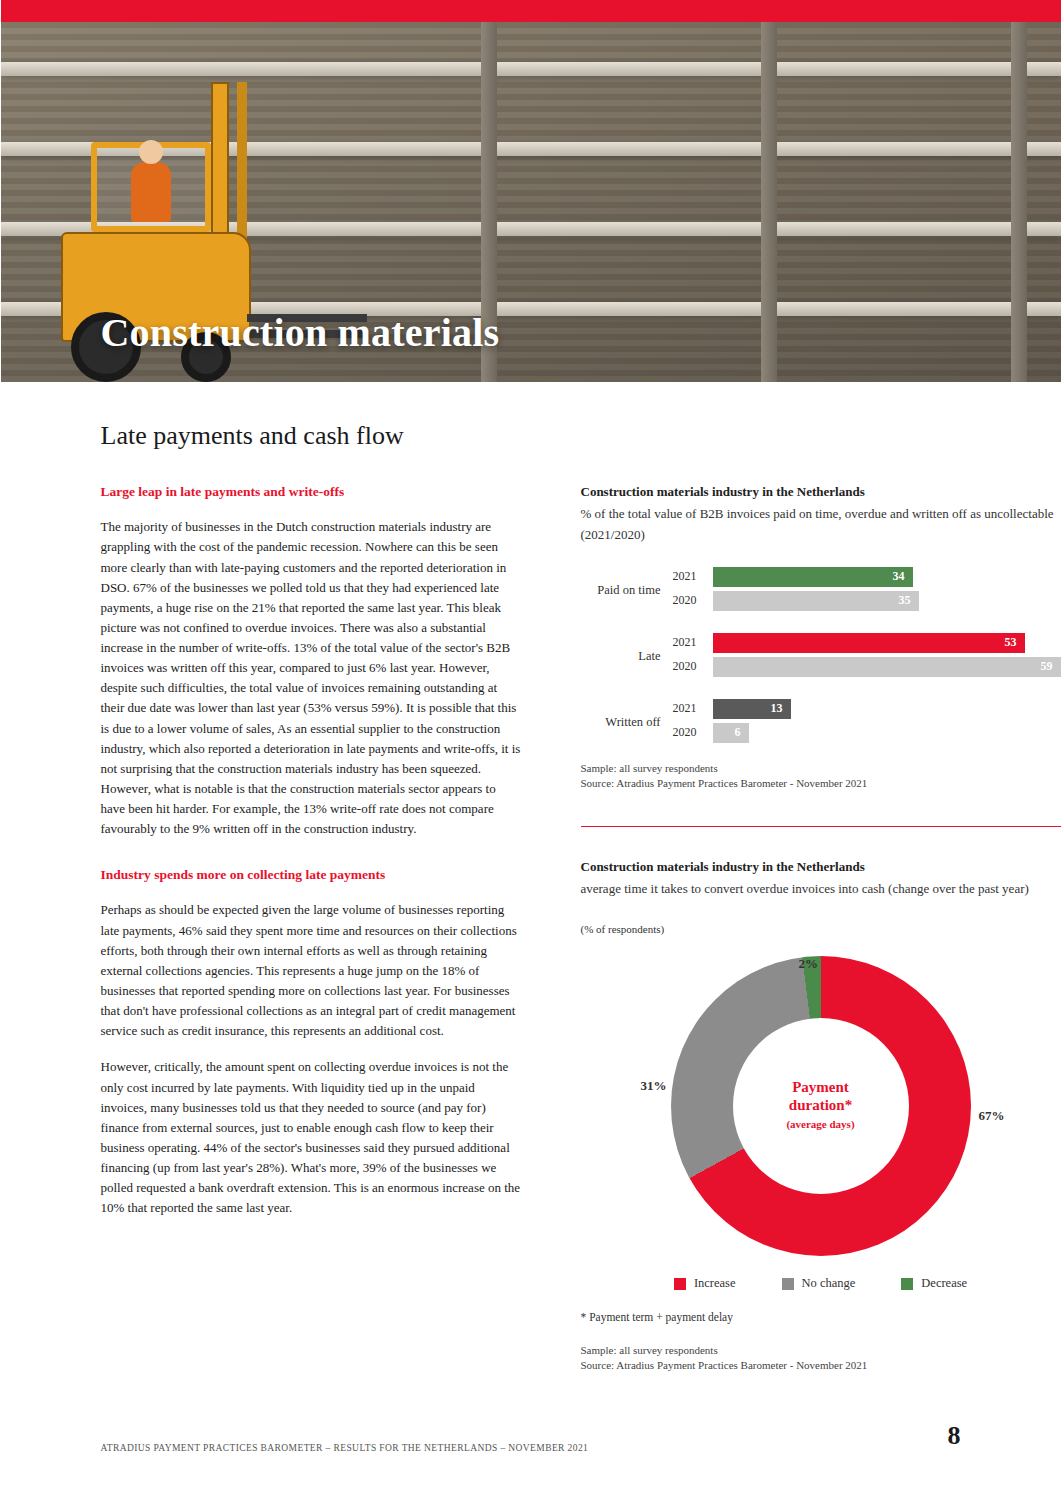Construction materials
Late payments and cash flow
Large leap in late payments and write-offs
The majority of businesses in the Dutch construction materials industry are grappling with the cost of the pandemic recession. Nowhere can this be seen more clearly than with late-paying customers and the reported deterioration in DSO. 67% of the businesses we polled told us that they had experienced late payments, a huge rise on the 21% that reported the same last year. This bleak picture was not confined to overdue invoices. There was also a substantial increase in the number of write-offs. 13% of the total value of the sector's B2B invoices was written off this year, compared to just 6% last year. However, despite such difficulties, the total value of invoices remaining outstanding at their due date was lower than last year (53% versus 59%). It is possible that this is due to a lower volume of sales, As an essential supplier to the construction industry, which also reported a deterioration in late payments and write-offs, it is not surprising that the construction materials industry has been squeezed. However, what is notable is that the construction materials sector appears to have been hit harder. For example, the 13% write-off rate does not compare favourably to the 9% written off in the construction industry.
Industry spends more on collecting late payments
Perhaps as should be expected given the large volume of businesses reporting late payments, 46% said they spent more time and resources on their collections efforts, both through their own internal efforts as well as through retaining external collections agencies. This represents a huge jump on the 18% of businesses that reported spending more on collections last year. For businesses that don't have professional collections as an integral part of credit management service such as credit insurance, this represents an additional cost.
However, critically, the amount spent on collecting overdue invoices is not the only cost incurred by late payments. With liquidity tied up in the unpaid invoices, many businesses told us that they needed to source (and pay for) finance from external sources, just to enable enough cash flow to keep their business operating. 44% of the sector's businesses said they pursued additional financing (up from last year's 28%). What's more, 39% of the businesses we polled requested a bank overdraft extension. This is an enormous increase on the 10% that reported the same last year.
Construction materials industry in the Netherlands
% of the total value of B2B invoices paid on time, overdue and written off as uncollectable (2021/2020)
Paid on time
2021
34
2020
35
Late
2021
53
2020
59
Written off
2021
13
2020
6
Sample: all survey respondents
Source: Atradius Payment Practices Barometer - November 2021
Construction materials industry in the Netherlands
average time it takes to convert overdue invoices into cash (change over the past year)
(% of respondents)
Payment
duration*
(average days)
67% 31% 2%
Increase
No change
Decrease
* Payment term + payment delay
Sample: all survey respondents
Source: Atradius Payment Practices Barometer - November 2021
Atradius Payment Practices Barometer – results for the Netherlands – November 2021
8